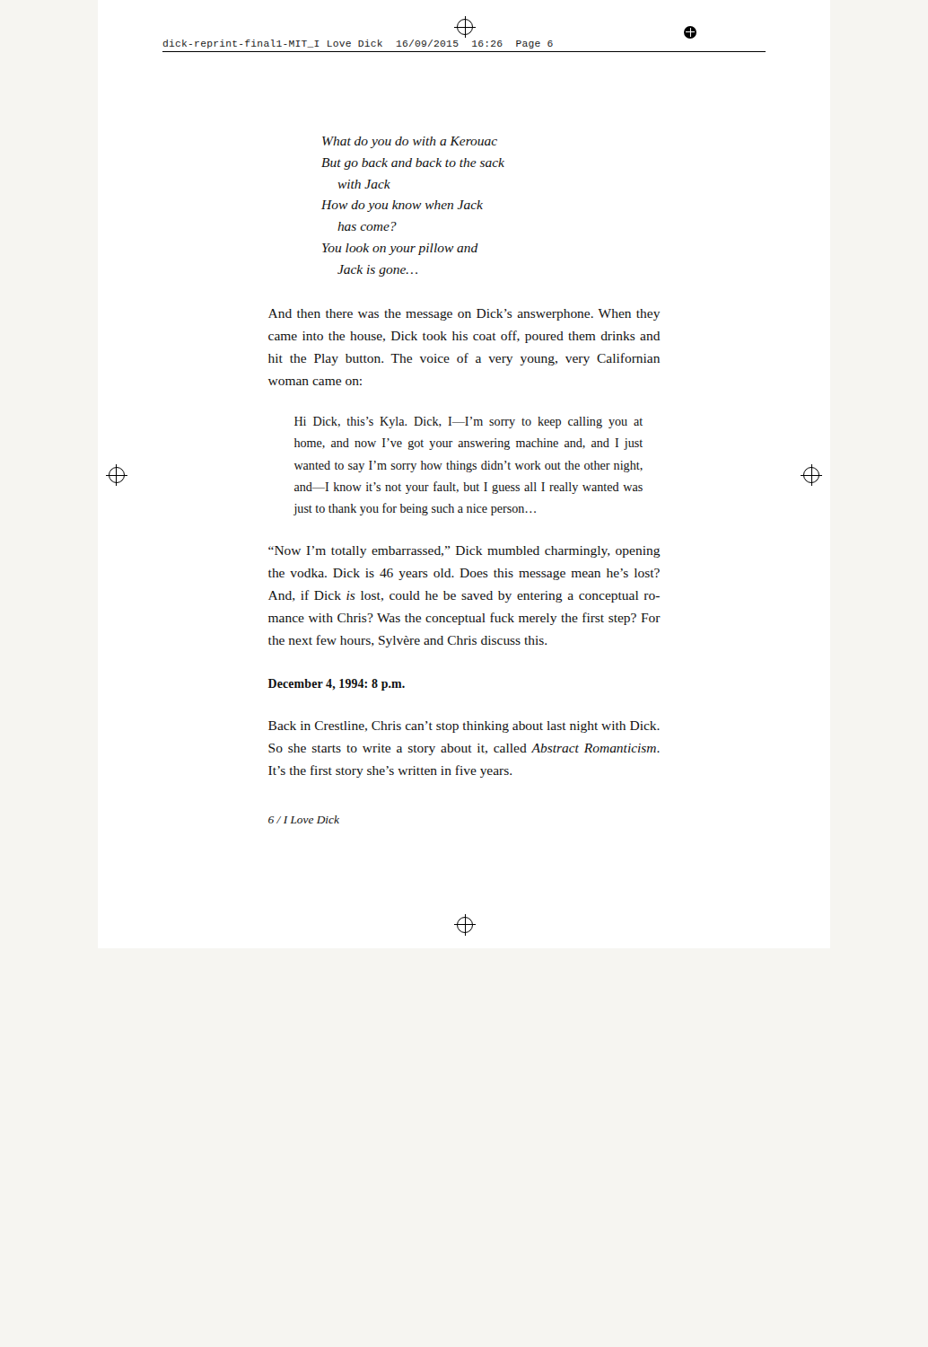dick-reprint-final1-MIT_I Love Dick 16/09/2015 16:26 Page 6
What do you do with a Kerouac
But go back and back to the sack
with Jack How do you know when Jack
has come? You look on your pillow and
Jack is gone…
And then there was the message on Dick’s answerphone. When they came into the house, Dick took his coat off, poured them drinks and hit the Play button. The voice of a very young, very Californian woman came on:
Hi Dick, this’s Kyla. Dick, I—I’m sorry to keep calling you at home, and now I’ve got your answering machine and, and I just wanted to say I’m sorry how things didn’t work out the other night, and—I know it’s not your fault, but I guess all I really wanted was just to thank you for being such a nice person…
“Now I’m totally embarrassed,” Dick mumbled charmingly, opening the vodka. Dick is 46 years old. Does this message mean he’s lost? And, if Dick is lost, could he be saved by entering a conceptual romance with Chris? Was the conceptual fuck merely the first step? For the next few hours, Sylvère and Chris discuss this.
December 4, 1994: 8 p.m.
Back in Crestline, Chris can’t stop thinking about last night with Dick. So she starts to write a story about it, called Abstract Romanticism. It’s the first story she’s written in five years.
6 / I Love Dick